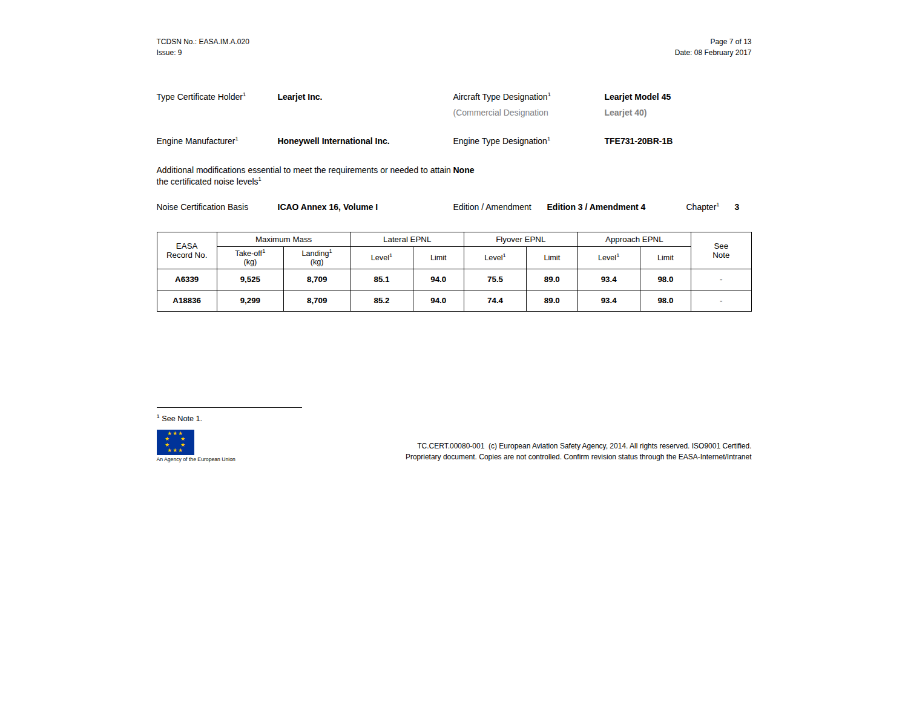TCDSN No.: EASA.IM.A.020
Issue: 9
Page 7 of 13
Date: 08 February 2017
Type Certificate Holder1
Learjet Inc.
Aircraft Type Designation1
Learjet Model 45
(Commercial Designation
Learjet 40)
Engine Manufacturer1
Honeywell International Inc.
Engine Type Designation1
TFE731-20BR-1B
Additional modifications essential to meet the requirements or needed to attain the certificated noise levels1
None
Noise Certification Basis
ICAO Annex 16, Volume I
Edition / Amendment
Edition 3 / Amendment 4
Chapter1
3
| EASA Record No. | Maximum Mass | Lateral EPNL | Flyover EPNL | Approach EPNL | See Note |
| --- | --- | --- | --- | --- | --- |
| Take-off 1 (kg) | Landing 1 (kg) | Level 1 | Limit | Level 1 | Limit | Level 1 | Limit |
| A6339 | 9,525 | 8,709 | 85.1 | 94.0 | 75.5 | 89.0 | 93.4 | 98.0 | - |
| A18836 | 9,299 | 8,709 | 85.2 | 94.0 | 74.4 | 89.0 | 93.4 | 98.0 | - |
1 See Note 1.
★★★
★ ★
★ ★
★★★
An Agency of the European Union
TC.CERT.00080-001 (c) European Aviation Safety Agency, 2014. All rights reserved. ISO9001 Certified.
Proprietary document. Copies are not controlled. Confirm revision status through the EASA-Internet/Intranet